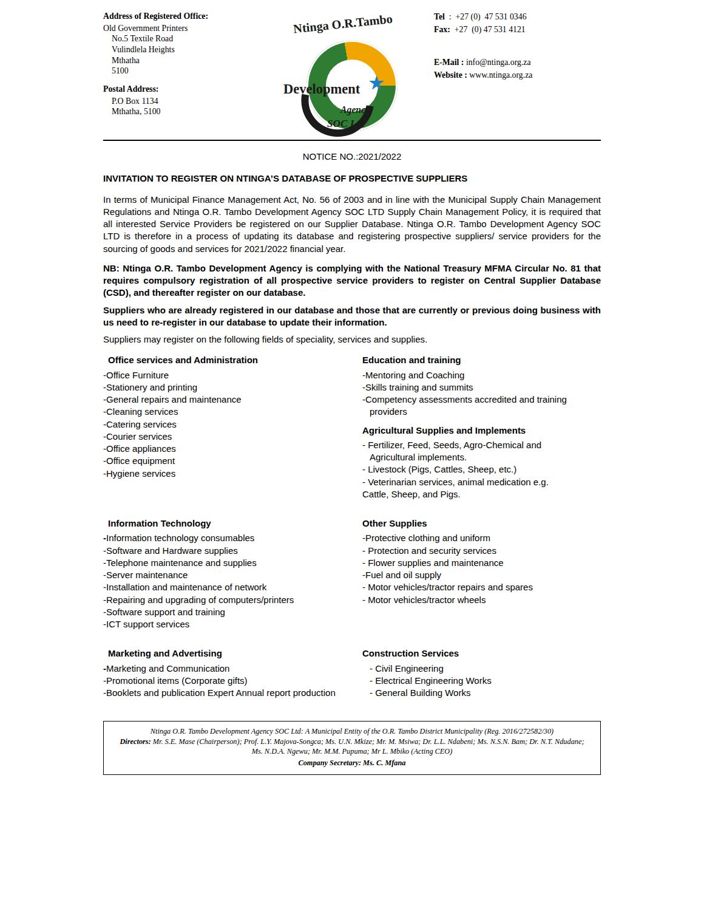Address of Registered Office:
Old Government Printers
No.5 Textile Road
Vulindlela Heights
Mthatha
5100
Postal Address:
P.O Box 1134
Mthatha, 5100
Ntinga O.R.Tambo
Development
Agency
SOC Ltd
Tel : +27 (0) 47 531 0346
Fax: +27 (0) 47 531 4121
E-Mail : info@ntinga.org.za
Website : www.ntinga.org.za
NOTICE NO.:2021/2022
INVITATION TO REGISTER ON NTINGA’S DATABASE OF PROSPECTIVE SUPPLIERS
In terms of Municipal Finance Management Act, No. 56 of 2003 and in line with the Municipal Supply Chain Management Regulations and Ntinga O.R. Tambo Development Agency SOC LTD Supply Chain Management Policy, it is required that all interested Service Providers be registered on our Supplier Database. Ntinga O.R. Tambo Development Agency SOC LTD is therefore in a process of updating its database and registering prospective suppliers/ service providers for the sourcing of goods and services for 2021/2022 financial year.
NB: Ntinga O.R. Tambo Development Agency is complying with the National Treasury MFMA Circular No. 81 that requires compulsory registration of all prospective service providers to register on Central Supplier Database (CSD), and thereafter register on our database.
Suppliers who are already registered in our database and those that are currently or previous doing business with us need to re-register in our database to update their information.
Suppliers may register on the following fields of speciality, services and supplies.
Office services and Administration
-Office Furniture
-Stationery and printing
-General repairs and maintenance
-Cleaning services
-Catering services
-Courier services
-Office appliances
-Office equipment
-Hygiene services
Education and training
-Mentoring and Coaching
-Skills training and summits
-Competency assessments accredited and training
providers
Agricultural Supplies and Implements
- Fertilizer, Feed, Seeds, Agro-Chemical and
Agricultural implements.
- Livestock (Pigs, Cattles, Sheep, etc.)
- Veterinarian services, animal medication e.g.
Cattle, Sheep, and Pigs.
Information Technology
-Information technology consumables
-Software and Hardware supplies
-Telephone maintenance and supplies
-Server maintenance
-Installation and maintenance of network
-Repairing and upgrading of computers/printers
-Software support and training
-ICT support services
Other Supplies
-Protective clothing and uniform
- Protection and security services
- Flower supplies and maintenance
-Fuel and oil supply
- Motor vehicles/tractor repairs and spares
- Motor vehicles/tractor wheels
Marketing and Advertising
-Marketing and Communication
-Promotional items (Corporate gifts)
-Booklets and publication Expert Annual report production
Construction Services
- Civil Engineering
- Electrical Engineering Works
- General Building Works
Ntinga O.R. Tambo Development Agency SOC Ltd: A Municipal Entity of the O.R. Tambo District Municipality (Reg. 2016/272582/30)
Directors: Mr. S.E. Mase (Chairperson); Prof. L.Y. Majova-Songca; Ms. U.N. Mkize; Mr. M. Msiwa; Dr. L.L. Ndabeni; Ms. N.S.N. Bam; Dr. N.T. Ndudane;
Ms. N.D.A. Ngewu; Mr. M.M. Pupuma; Mr L. Mbiko (Acting CEO)
Company Secretary: Ms. C. Mfana